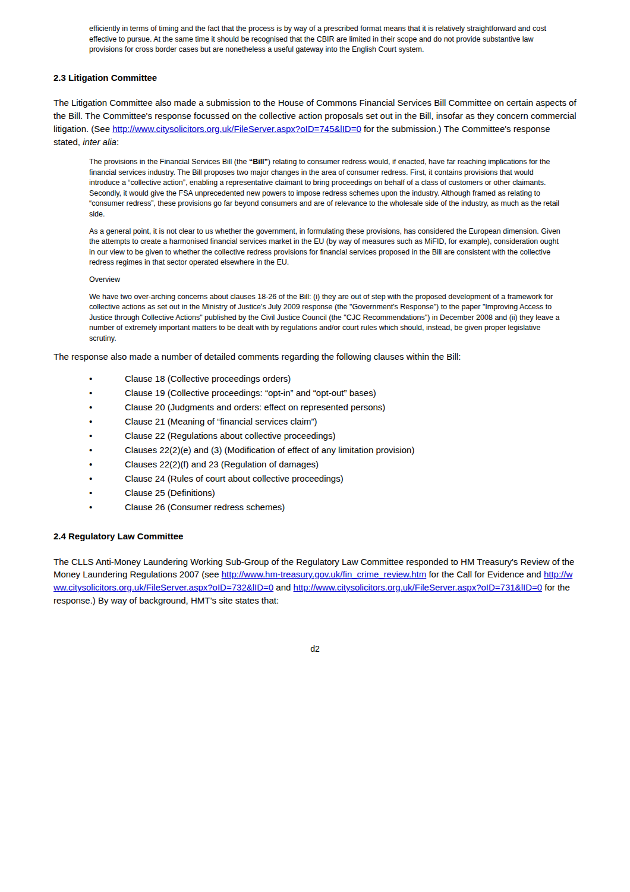efficiently in terms of timing and the fact that the process is by way of a prescribed format means that it is relatively straightforward and cost effective to pursue. At the same time it should be recognised that the CBIR are limited in their scope and do not provide substantive law provisions for cross border cases but are nonetheless a useful gateway into the English Court system.
2.3 Litigation Committee
The Litigation Committee also made a submission to the House of Commons Financial Services Bill Committee on certain aspects of the Bill. The Committee's response focussed on the collective action proposals set out in the Bill, insofar as they concern commercial litigation. (See http://www.citysolicitors.org.uk/FileServer.aspx?oID=745&lID=0 for the submission.) The Committee's response stated, inter alia:
The provisions in the Financial Services Bill (the “Bill”) relating to consumer redress would, if enacted, have far reaching implications for the financial services industry. The Bill proposes two major changes in the area of consumer redress. First, it contains provisions that would introduce a “collective action”, enabling a representative claimant to bring proceedings on behalf of a class of customers or other claimants. Secondly, it would give the FSA unprecedented new powers to impose redress schemes upon the industry. Although framed as relating to “consumer redress”, these provisions go far beyond consumers and are of relevance to the wholesale side of the industry, as much as the retail side.
As a general point, it is not clear to us whether the government, in formulating these provisions, has considered the European dimension. Given the attempts to create a harmonised financial services market in the EU (by way of measures such as MiFID, for example), consideration ought in our view to be given to whether the collective redress provisions for financial services proposed in the Bill are consistent with the collective redress regimes in that sector operated elsewhere in the EU.
Overview
We have two over-arching concerns about clauses 18-26 of the Bill: (i) they are out of step with the proposed development of a framework for collective actions as set out in the Ministry of Justice's July 2009 response (the "Government's Response") to the paper "Improving Access to Justice through Collective Actions" published by the Civil Justice Council (the "CJC Recommendations") in December 2008 and (ii) they leave a number of extremely important matters to be dealt with by regulations and/or court rules which should, instead, be given proper legislative scrutiny.
The response also made a number of detailed comments regarding the following clauses within the Bill:
•Clause 18 (Collective proceedings orders)
•Clause 19 (Collective proceedings: “opt-in” and “opt-out” bases)
•Clause 20 (Judgments and orders: effect on represented persons)
•Clause 21 (Meaning of “financial services claim”)
•Clause 22 (Regulations about collective proceedings)
•Clauses 22(2)(e) and (3) (Modification of effect of any limitation provision)
•Clauses 22(2)(f) and 23 (Regulation of damages)
•Clause 24 (Rules of court about collective proceedings)
•Clause 25 (Definitions)
•Clause 26 (Consumer redress schemes)
2.4 Regulatory Law Committee
The CLLS Anti-Money Laundering Working Sub-Group of the Regulatory Law Committee responded to HM Treasury's Review of the Money Laundering Regulations 2007 (see http://www.hm-treasury.gov.uk/fin_crime_review.htm for the Call for Evidence and http://www.citysolicitors.org.uk/FileServer.aspx?oID=732&lID=0 and http://www.citysolicitors.org.uk/FileServer.aspx?oID=731&lID=0 for the response.) By way of background, HMT’s site states that:
d2